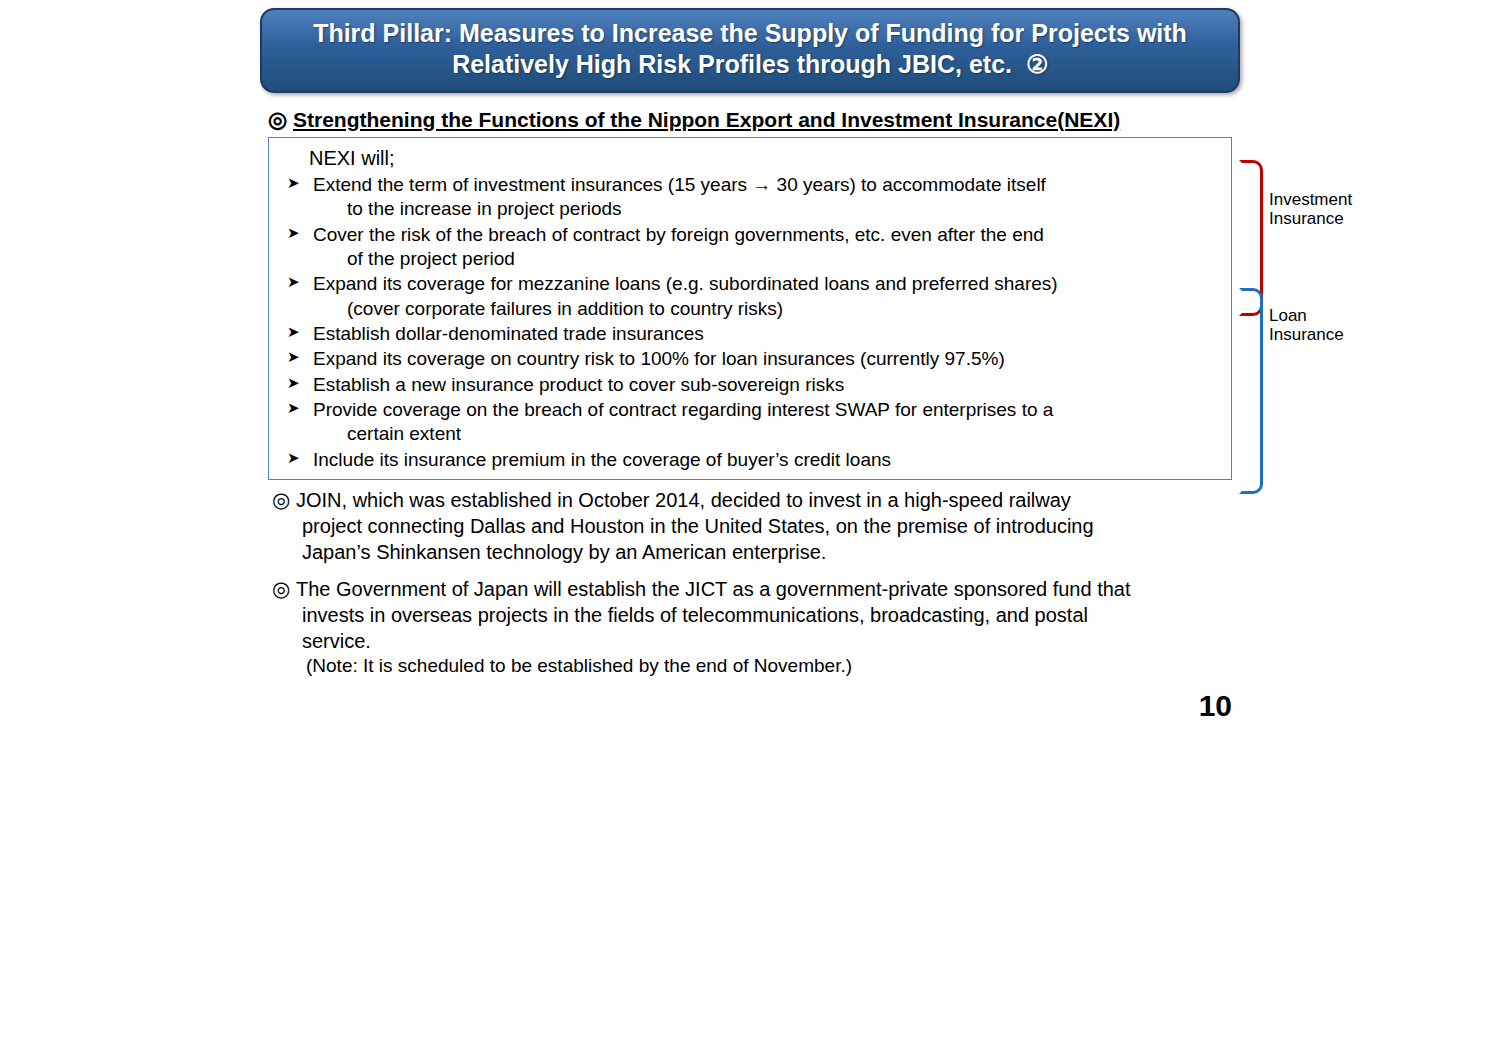Third Pillar: Measures to Increase the Supply of Funding for Projects with
Relatively High Risk Profiles through JBIC, etc. ②
◎Strengthening the Functions of the Nippon Export and Investment Insurance(NEXI)
NEXI will;
Extend the term of investment insurances (15 years → 30 years) to accommodate itselfto the increase in project periods
Cover the risk of the breach of contract by foreign governments, etc. even after the endof the project period
Expand its coverage for mezzanine loans (e.g. subordinated loans and preferred shares)(cover corporate failures in addition to country risks)
Establish dollar-denominated trade insurances
Expand its coverage on country risk to 100% for loan insurances (currently 97.5%)
Establish a new insurance product to cover sub-sovereign risks
Provide coverage on the breach of contract regarding interest SWAP for enterprises to acertain extent
Include its insurance premium in the coverage of buyer’s credit loans
Investment
Insurance
Loan
Insurance
◎JOIN, which was established in October 2014, decided to invest in a high-speed railway project connecting Dallas and Houston in the United States, on the premise of introducing Japan’s Shinkansen technology by an American enterprise.
◎The Government of Japan will establish the JICT as a government-private sponsored fund that invests in overseas projects in the fields of telecommunications, broadcasting, and postal service. (Note: It is scheduled to be established by the end of November.)
10